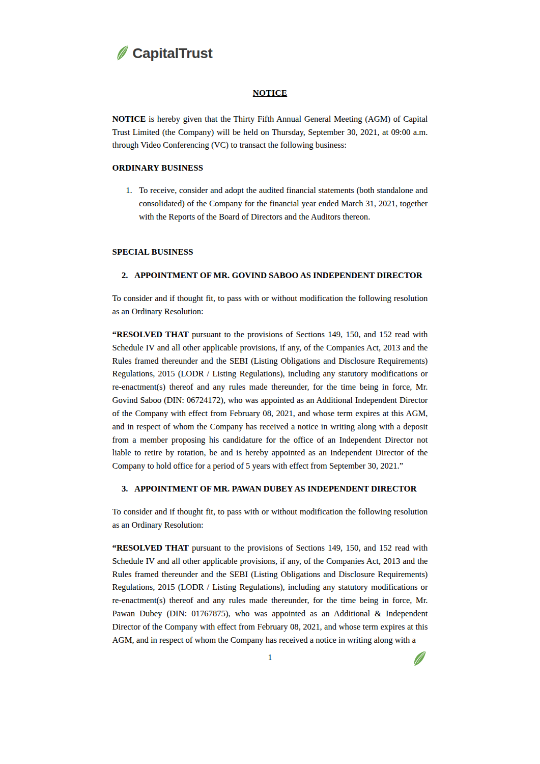Capital Trust
NOTICE
NOTICE is hereby given that the Thirty Fifth Annual General Meeting (AGM) of Capital Trust Limited (the Company) will be held on Thursday, September 30, 2021, at 09:00 a.m. through Video Conferencing (VC) to transact the following business:
ORDINARY BUSINESS
To receive, consider and adopt the audited financial statements (both standalone and consolidated) of the Company for the financial year ended March 31, 2021, together with the Reports of the Board of Directors and the Auditors thereon.
SPECIAL BUSINESS
2. APPOINTMENT OF MR. GOVIND SABOO AS INDEPENDENT DIRECTOR
To consider and if thought fit, to pass with or without modification the following resolution as an Ordinary Resolution:
“RESOLVED THAT pursuant to the provisions of Sections 149, 150, and 152 read with Schedule IV and all other applicable provisions, if any, of the Companies Act, 2013 and the Rules framed thereunder and the SEBI (Listing Obligations and Disclosure Requirements) Regulations, 2015 (LODR / Listing Regulations), including any statutory modifications or re-enactment(s) thereof and any rules made thereunder, for the time being in force, Mr. Govind Saboo (DIN: 06724172), who was appointed as an Additional Independent Director of the Company with effect from February 08, 2021, and whose term expires at this AGM, and in respect of whom the Company has received a notice in writing along with a deposit from a member proposing his candidature for the office of an Independent Director not liable to retire by rotation, be and is hereby appointed as an Independent Director of the Company to hold office for a period of 5 years with effect from September 30, 2021.”
3. APPOINTMENT OF MR. PAWAN DUBEY AS INDEPENDENT DIRECTOR
To consider and if thought fit, to pass with or without modification the following resolution as an Ordinary Resolution:
“RESOLVED THAT pursuant to the provisions of Sections 149, 150, and 152 read with Schedule IV and all other applicable provisions, if any, of the Companies Act, 2013 and the Rules framed thereunder and the SEBI (Listing Obligations and Disclosure Requirements) Regulations, 2015 (LODR / Listing Regulations), including any statutory modifications or re-enactment(s) thereof and any rules made thereunder, for the time being in force, Mr. Pawan Dubey (DIN: 01767875), who was appointed as an Additional & Independent Director of the Company with effect from February 08, 2021, and whose term expires at this AGM, and in respect of whom the Company has received a notice in writing along with a
1